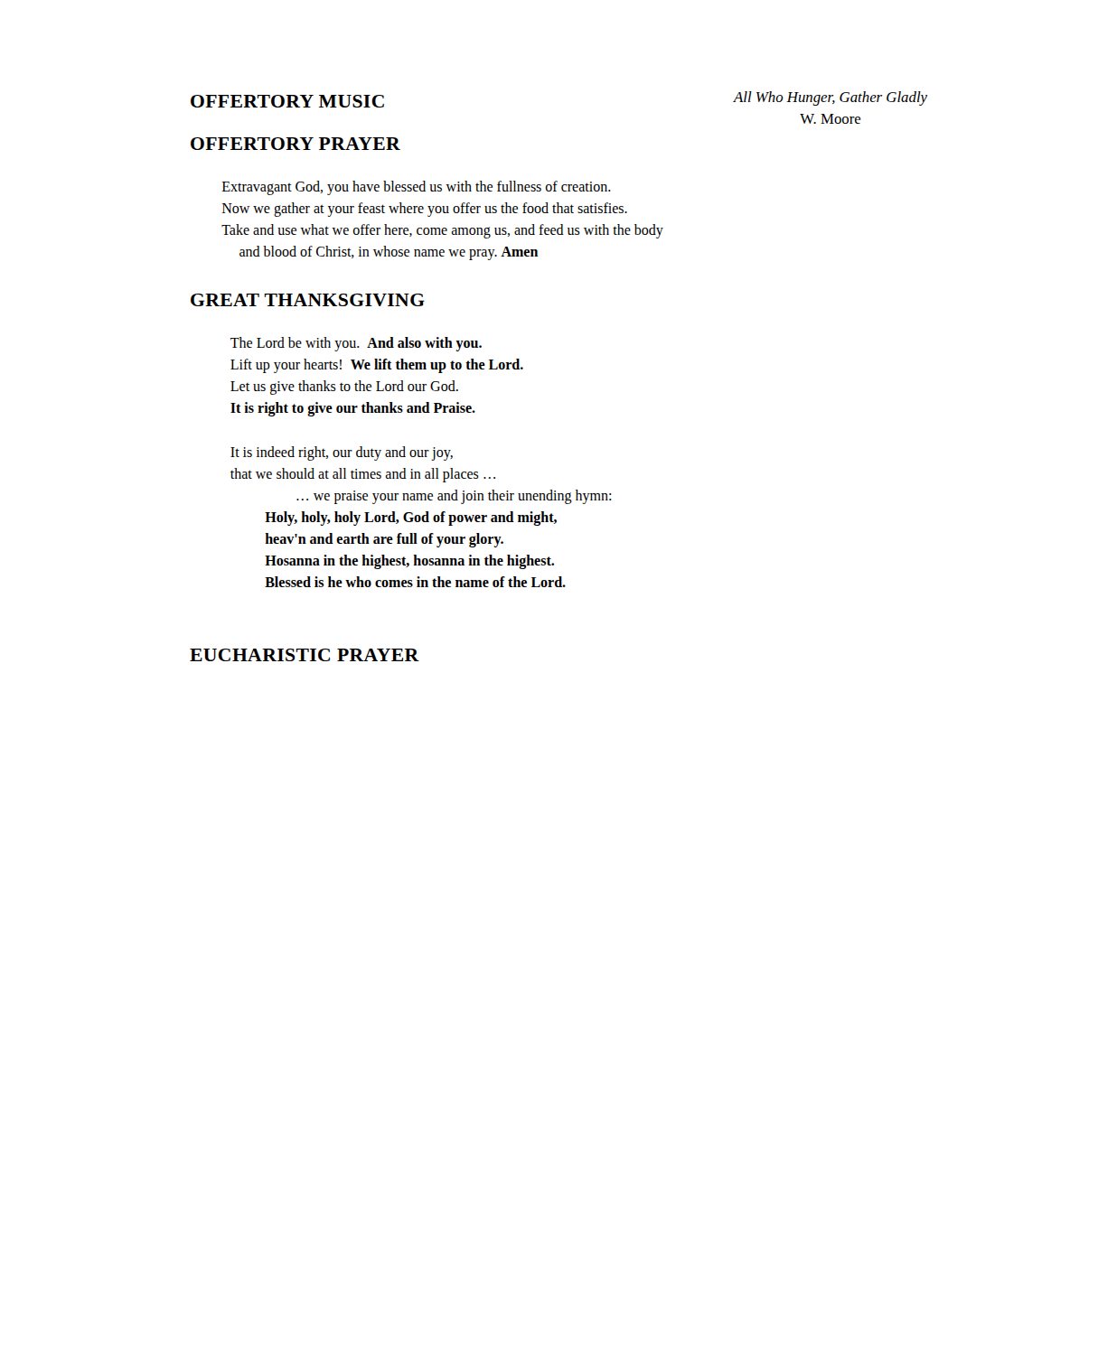OFFERTORY MUSIC
All Who Hunger, Gather Gladly W. Moore
OFFERTORY PRAYER
Extravagant God, you have blessed us with the fullness of creation.
Now we gather at your feast where you offer us the food that satisfies.
Take and use what we offer here, come among us, and feed us with the body
and blood of Christ, in whose name we pray. Amen
GREAT THANKSGIVING
The Lord be with you. And also with you.
Lift up your hearts! We lift them up to the Lord.
Let us give thanks to the Lord our God.
It is right to give our thanks and Praise.
It is indeed right, our duty and our joy,
that we should at all times and in all places …
… we praise your name and join their unending hymn:
Holy, holy, holy Lord, God of power and might,
heav'n and earth are full of your glory.
Hosanna in the highest, hosanna in the highest.
Blessed is he who comes in the name of the Lord.
EUCHARISTIC PRAYER